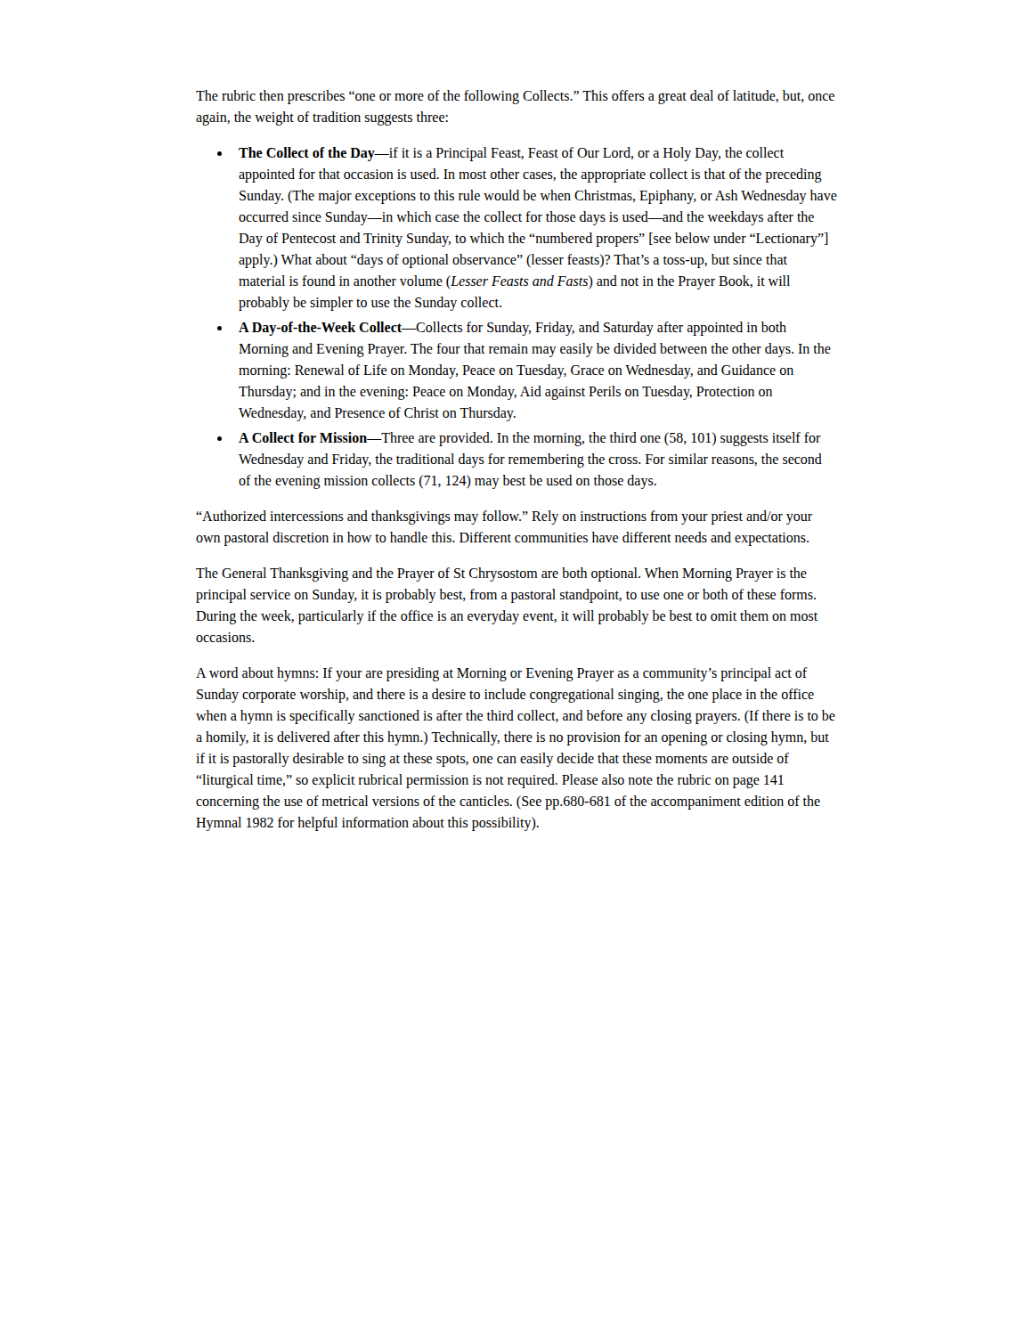The rubric then prescribes “one or more of the following Collects.” This offers a great deal of latitude, but, once again, the weight of tradition suggests three:
The Collect of the Day—if it is a Principal Feast, Feast of Our Lord, or a Holy Day, the collect appointed for that occasion is used. In most other cases, the appropriate collect is that of the preceding Sunday. (The major exceptions to this rule would be when Christmas, Epiphany, or Ash Wednesday have occurred since Sunday—in which case the collect for those days is used—and the weekdays after the Day of Pentecost and Trinity Sunday, to which the “numbered propers” [see below under “Lectionary”] apply.) What about “days of optional observance” (lesser feasts)? That’s a toss-up, but since that material is found in another volume (Lesser Feasts and Fasts) and not in the Prayer Book, it will probably be simpler to use the Sunday collect.
A Day-of-the-Week Collect—Collects for Sunday, Friday, and Saturday after appointed in both Morning and Evening Prayer. The four that remain may easily be divided between the other days. In the morning: Renewal of Life on Monday, Peace on Tuesday, Grace on Wednesday, and Guidance on Thursday; and in the evening: Peace on Monday, Aid against Perils on Tuesday, Protection on Wednesday, and Presence of Christ on Thursday.
A Collect for Mission—Three are provided. In the morning, the third one (58, 101) suggests itself for Wednesday and Friday, the traditional days for remembering the cross. For similar reasons, the second of the evening mission collects (71, 124) may best be used on those days.
“Authorized intercessions and thanksgivings may follow.” Rely on instructions from your priest and/or your own pastoral discretion in how to handle this. Different communities have different needs and expectations.
The General Thanksgiving and the Prayer of St Chrysostom are both optional. When Morning Prayer is the principal service on Sunday, it is probably best, from a pastoral standpoint, to use one or both of these forms. During the week, particularly if the office is an everyday event, it will probably be best to omit them on most occasions.
A word about hymns: If your are presiding at Morning or Evening Prayer as a community’s principal act of Sunday corporate worship, and there is a desire to include congregational singing, the one place in the office when a hymn is specifically sanctioned is after the third collect, and before any closing prayers. (If there is to be a homily, it is delivered after this hymn.) Technically, there is no provision for an opening or closing hymn, but if it is pastorally desirable to sing at these spots, one can easily decide that these moments are outside of “liturgical time,” so explicit rubrical permission is not required. Please also note the rubric on page 141 concerning the use of metrical versions of the canticles. (See pp.680-681 of the accompaniment edition of the Hymnal 1982 for helpful information about this possibility).